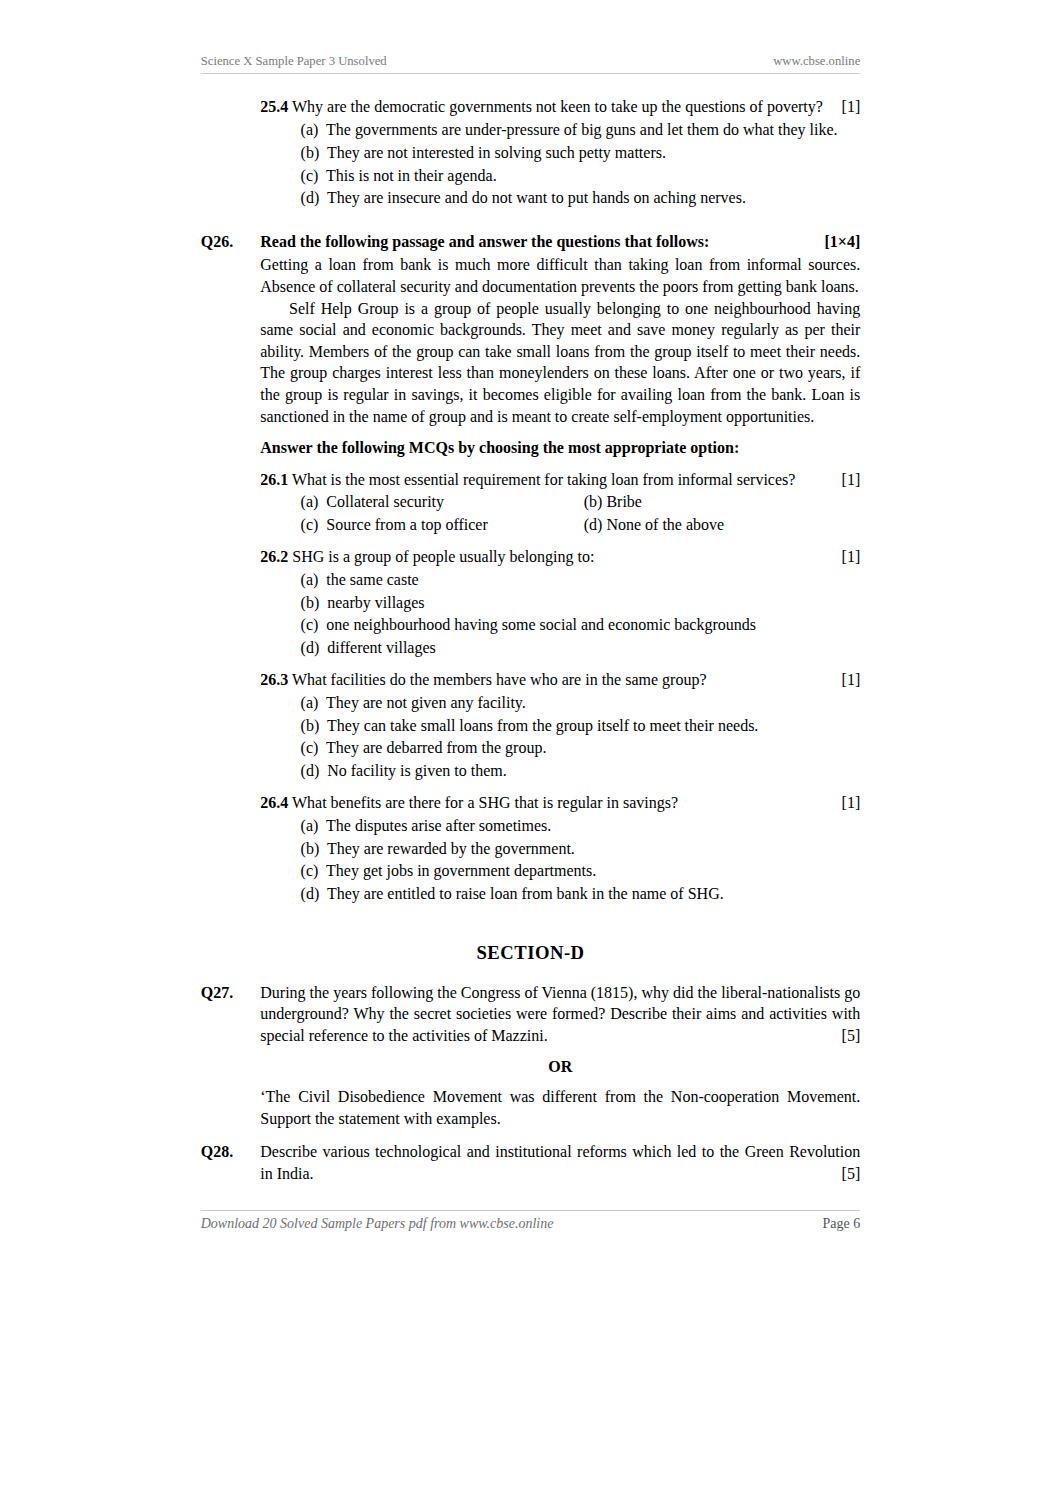Science X Sample Paper 3 Unsolved
www.cbse.online
[1] 25.4 Why are the democratic governments not keen to take up the questions of poverty?
(a) The governments are under-pressure of big guns and let them do what they like.
(b) They are not interested in solving such petty matters.
(c) This is not in their agenda.
(d) They are insecure and do not want to put hands on aching nerves.
Q26.
[1×4] Read the following passage and answer the questions that follows:
Getting a loan from bank is much more difficult than taking loan from informal sources. Absence of collateral security and documentation prevents the poors from getting bank loans.
Self Help Group is a group of people usually belonging to one neighbourhood having same social and economic backgrounds. They meet and save money regularly as per their ability. Members of the group can take small loans from the group itself to meet their needs. The group charges interest less than moneylenders on these loans. After one or two years, if the group is regular in savings, it becomes eligible for availing loan from the bank. Loan is sanctioned in the name of group and is meant to create self-employment opportunities.
Answer the following MCQs by choosing the most appropriate option:
[1] 26.1 What is the most essential requirement for taking loan from informal services?
(a) Collateral security
(b) Bribe
(c) Source from a top officer
(d) None of the above
[1] 26.2 SHG is a group of people usually belonging to:
(a) the same caste
(b) nearby villages
(c) one neighbourhood having some social and economic backgrounds
(d) different villages
[1] 26.3 What facilities do the members have who are in the same group?
(a) They are not given any facility.
(b) They can take small loans from the group itself to meet their needs.
(c) They are debarred from the group.
(d) No facility is given to them.
[1] 26.4 What benefits are there for a SHG that is regular in savings?
(a) The disputes arise after sometimes.
(b) They are rewarded by the government.
(c) They get jobs in government departments.
(d) They are entitled to raise loan from bank in the name of SHG.
SECTION-D
Q27.
During the years following the Congress of Vienna (1815), why did the liberal-nationalists go underground? Why the secret societies were formed? Describe their aims and activities with special reference to the activities of Mazzini.[5]
OR
‘The Civil Disobedience Movement was different from the Non-cooperation Movement. Support the statement with examples.
Q28.
Describe various technological and institutional reforms which led to the Green Revolution in India.[5]
Download 20 Solved Sample Papers pdf from www.cbse.online
Page 6